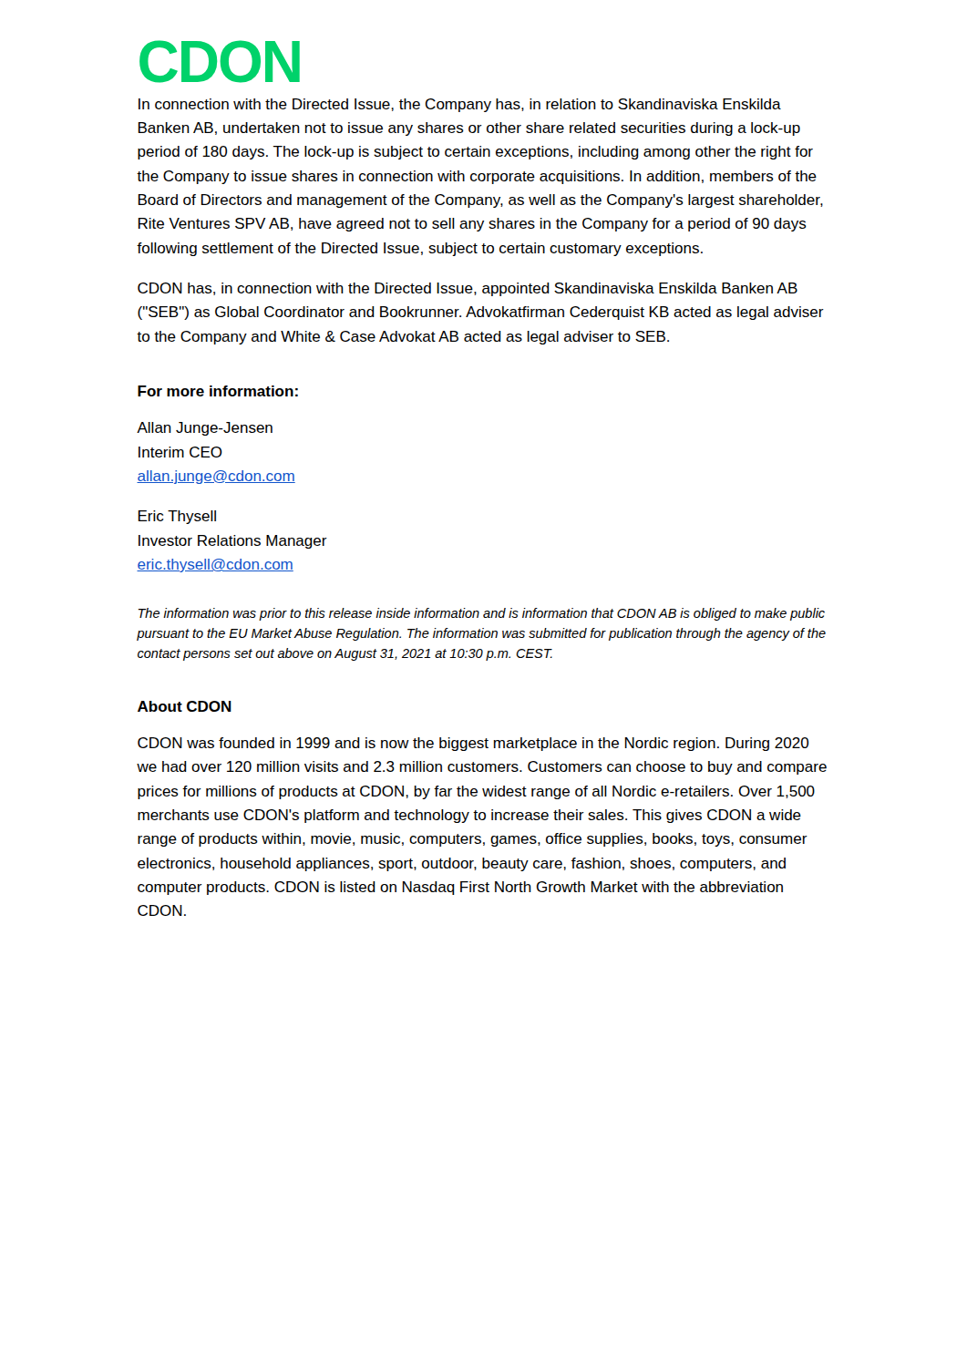CDON
In connection with the Directed Issue, the Company has, in relation to Skandinaviska Enskilda Banken AB, undertaken not to issue any shares or other share related securities during a lock-up period of 180 days. The lock-up is subject to certain exceptions, including among other the right for the Company to issue shares in connection with corporate acquisitions. In addition, members of the Board of Directors and management of the Company, as well as the Company's largest shareholder, Rite Ventures SPV AB, have agreed not to sell any shares in the Company for a period of 90 days following settlement of the Directed Issue, subject to certain customary exceptions.
CDON has, in connection with the Directed Issue, appointed Skandinaviska Enskilda Banken AB ("SEB") as Global Coordinator and Bookrunner. Advokatfirman Cederquist KB acted as legal adviser to the Company and White & Case Advokat AB acted as legal adviser to SEB.
For more information:
Allan Junge-Jensen
Interim CEO
allan.junge@cdon.com
Eric Thysell
Investor Relations Manager
eric.thysell@cdon.com
The information was prior to this release inside information and is information that CDON AB is obliged to make public pursuant to the EU Market Abuse Regulation. The information was submitted for publication through the agency of the contact persons set out above on August 31, 2021 at 10:30 p.m. CEST.
About CDON
CDON was founded in 1999 and is now the biggest marketplace in the Nordic region. During 2020 we had over 120 million visits and 2.3 million customers. Customers can choose to buy and compare prices for millions of products at CDON, by far the widest range of all Nordic e-retailers. Over 1,500 merchants use CDON's platform and technology to increase their sales. This gives CDON a wide range of products within, movie, music, computers, games, office supplies, books, toys, consumer electronics, household appliances, sport, outdoor, beauty care, fashion, shoes, computers, and computer products. CDON is listed on Nasdaq First North Growth Market with the abbreviation CDON.